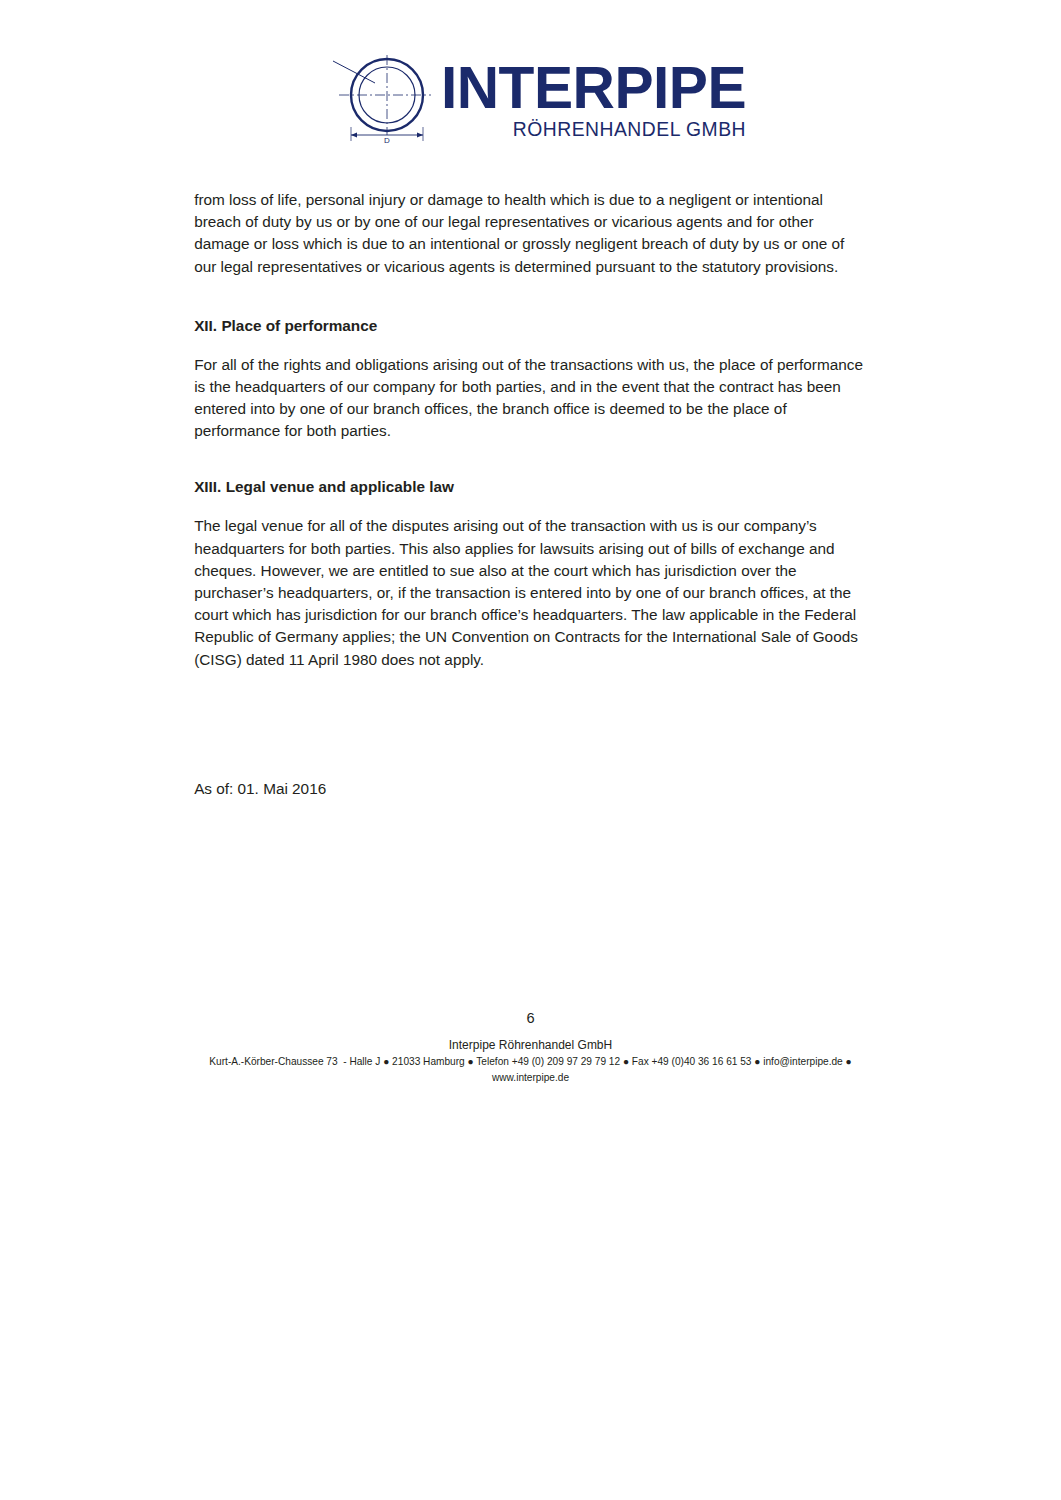D INTERPIPE RÖHRENHANDEL GMBH
from loss of life, personal injury or damage to health which is due to a negligent or intentional breach of duty by us or by one of our legal representatives or vicarious agents and for other damage or loss which is due to an intentional or grossly negligent breach of duty by us or one of our legal representatives or vicarious agents is determined pursuant to the statutory provisions.
XII. Place of performance
For all of the rights and obligations arising out of the transactions with us, the place of performance is the headquarters of our company for both parties, and in the event that the contract has been entered into by one of our branch offices, the branch office is deemed to be the place of performance for both parties.
XIII. Legal venue and applicable law
The legal venue for all of the disputes arising out of the transaction with us is our company’s headquarters for both parties. This also applies for lawsuits arising out of bills of exchange and cheques. However, we are entitled to sue also at the court which has jurisdiction over the purchaser’s headquarters, or, if the transaction is entered into by one of our branch offices, at the court which has jurisdiction for our branch office’s headquarters. The law applicable in the Federal Republic of Germany applies; the UN Convention on Contracts for the International Sale of Goods (CISG) dated 11 April 1980 does not apply.
As of: 01. Mai 2016
6
Interpipe Röhrenhandel GmbH
Kurt-A.-Körber-Chaussee 73 - Halle J ● 21033 Hamburg ● Telefon +49 (0) 209 97 29 79 12 ● Fax +49 (0)40 36 16 61 53 ● info@interpipe.de ● www.interpipe.de